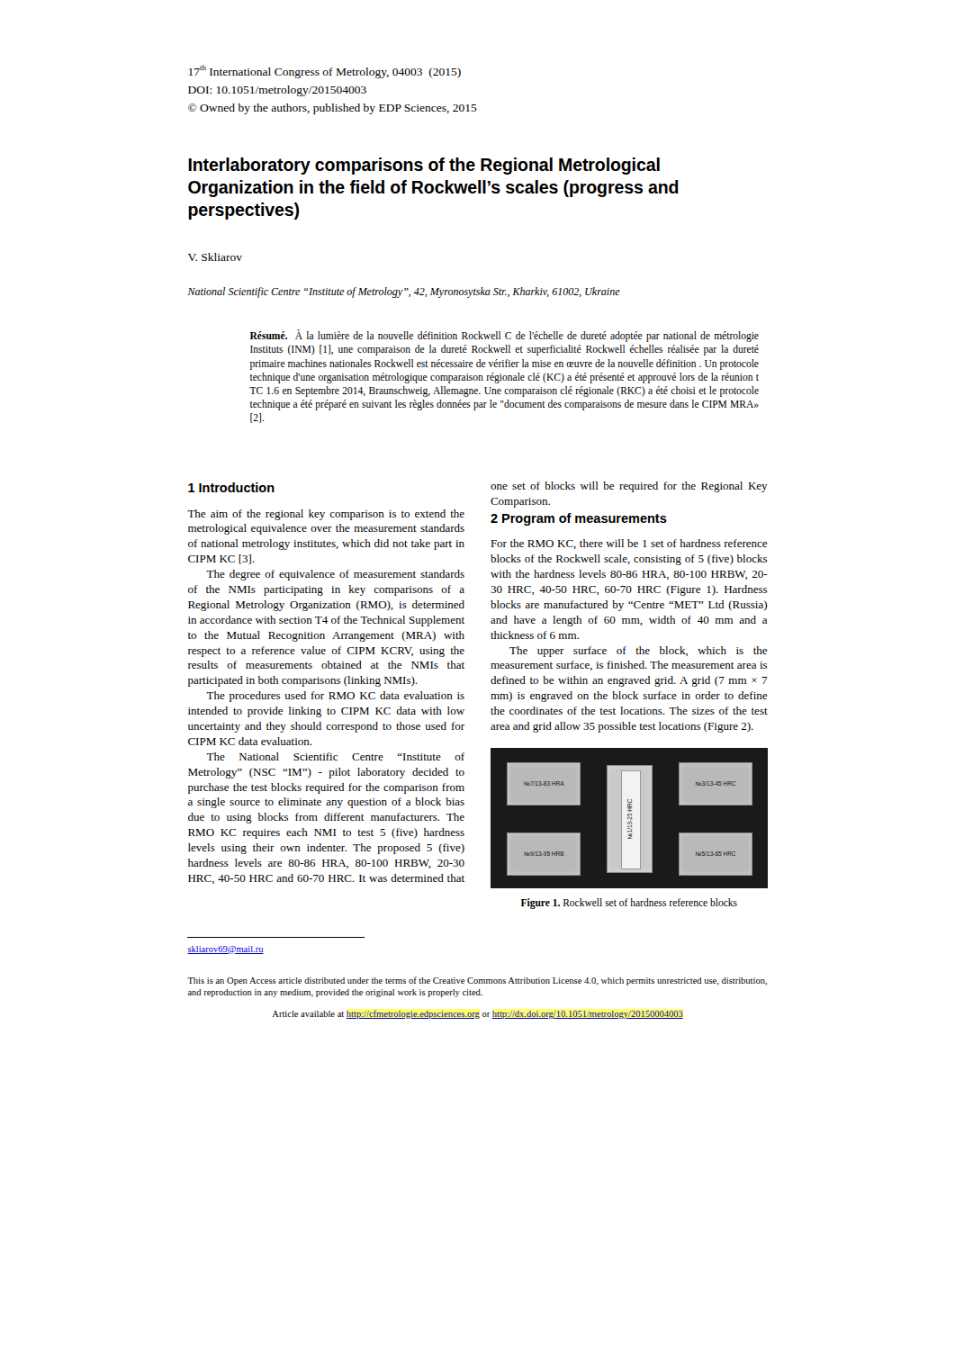17th International Congress of Metrology, 04003 (2015)
DOI: 10.1051/metrology/201504003
© Owned by the authors, published by EDP Sciences, 2015
Interlaboratory comparisons of the Regional Metrological Organization in the field of Rockwell’s scales (progress and perspectives)
V. Skliarov
National Scientific Centre “Institute of Metrology”, 42, Myronosytska Str., Kharkiv, 61002, Ukraine
Résumé. À la lumière de la nouvelle définition Rockwell C de l'échelle de dureté adoptée par national de métrologie Instituts (INM) [1], une comparaison de la dureté Rockwell et superficialité Rockwell échelles réalisée par la dureté primaire machines nationales Rockwell est nécessaire de vérifier la mise en œuvre de la nouvelle définition . Un protocole technique d'une organisation métrologique comparaison régionale clé (KC) a été présenté et approuvé lors de la réunion t TC 1.6 en Septembre 2014, Braunschweig, Allemagne. Une comparaison clé régionale (RKC) a été choisi et le protocole technique a été préparé en suivant les règles données par le "document des comparaisons de mesure dans le CIPM MRA» [2].
1 Introduction
The aim of the regional key comparison is to extend the metrological equivalence over the measurement standards of national metrology institutes, which did not take part in CIPM KC [3].
The degree of equivalence of measurement standards of the NMIs participating in key comparisons of a Regional Metrology Organization (RMO), is determined in accordance with section T4 of the Technical Supplement to the Mutual Recognition Arrangement (MRA) with respect to a reference value of CIPM KCRV, using the results of measurements obtained at the NMIs that participated in both comparisons (linking NMIs).
The procedures used for RMO KC data evaluation is intended to provide linking to CIPM KC data with low uncertainty and they should correspond to those used for CIPM KC data evaluation.
The National Scientific Centre “Institute of Metrology” (NSC “IM”) - pilot laboratory decided to purchase the test blocks required for the comparison from a single source to eliminate any question of a block bias due to using blocks from different manufacturers. The RMO KC requires each NMI to test 5 (five) hardness levels using their own indenter. The proposed 5 (five) hardness levels are 80-86 HRA, 80-100 HRBW, 20-30 HRC, 40-50 HRC and 60-70 HRC. It was determined that one set of blocks will be required for the Regional Key Comparison.
2 Program of measurements
For the RMO KC, there will be 1 set of hardness reference blocks of the Rockwell scale, consisting of 5 (five) blocks with the hardness levels 80-86 HRA, 80-100 HRBW, 20-30 HRC, 40-50 HRC, 60-70 HRC (Figure 1). Hardness blocks are manufactured by “Centre “MET” Ltd (Russia) and have a length of 60 mm, width of 40 mm and a thickness of 6 mm.
The upper surface of the block, which is the measurement surface, is finished. The measurement area is defined to be within an engraved grid. A grid (7 mm × 7 mm) is engraved on the block surface in order to define the coordinates of the test locations. The sizes of the test area and grid allow 35 possible test locations (Figure 2).
№7/13-83 HRA
№3/13-45 HRC
№9/13-95 HRB
№5/13-65 HRC
№1/13-25 HRC
Figure 1. Rockwell set of hardness reference blocks
skliarov69@mail.ru
This is an Open Access article distributed under the terms of the Creative Commons Attribution License 4.0, which permits unrestricted use, distribution, and reproduction in any medium, provided the original work is properly cited.
Article available at http://cfmetrologie.edpsciences.org or http://dx.doi.org/10.1051/metrology/20150004003